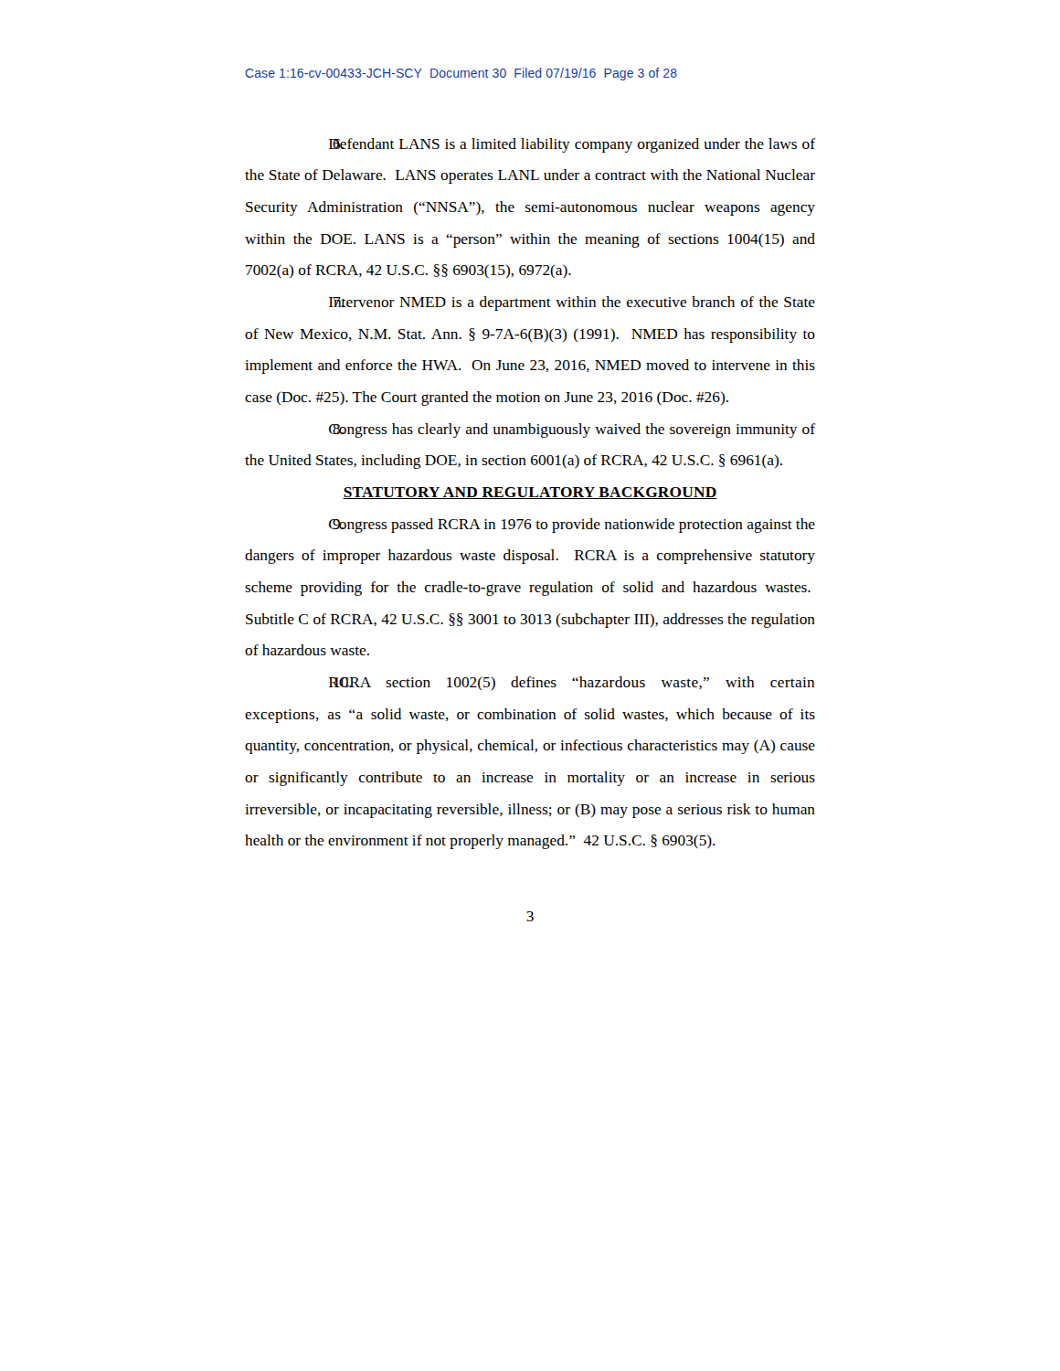Case 1:16-cv-00433-JCH-SCY Document 30 Filed 07/19/16 Page 3 of 28
6. Defendant LANS is a limited liability company organized under the laws of the State of Delaware. LANS operates LANL under a contract with the National Nuclear Security Administration (“NNSA”), the semi-autonomous nuclear weapons agency within the DOE. LANS is a “person” within the meaning of sections 1004(15) and 7002(a) of RCRA, 42 U.S.C. §§ 6903(15), 6972(a).
7. Intervenor NMED is a department within the executive branch of the State of New Mexico, N.M. Stat. Ann. § 9-7A-6(B)(3) (1991). NMED has responsibility to implement and enforce the HWA. On June 23, 2016, NMED moved to intervene in this case (Doc. #25). The Court granted the motion on June 23, 2016 (Doc. #26).
8. Congress has clearly and unambiguously waived the sovereign immunity of the United States, including DOE, in section 6001(a) of RCRA, 42 U.S.C. § 6961(a).
STATUTORY AND REGULATORY BACKGROUND
9. Congress passed RCRA in 1976 to provide nationwide protection against the dangers of improper hazardous waste disposal. RCRA is a comprehensive statutory scheme providing for the cradle-to-grave regulation of solid and hazardous wastes. Subtitle C of RCRA, 42 U.S.C. §§ 3001 to 3013 (subchapter III), addresses the regulation of hazardous waste.
10. RCRA section 1002(5) defines “hazardous waste,” with certain exceptions, as “a solid waste, or combination of solid wastes, which because of its quantity, concentration, or physical, chemical, or infectious characteristics may (A) cause or significantly contribute to an increase in mortality or an increase in serious irreversible, or incapacitating reversible, illness; or (B) may pose a serious risk to human health or the environment if not properly managed.” 42 U.S.C. § 6903(5).
3